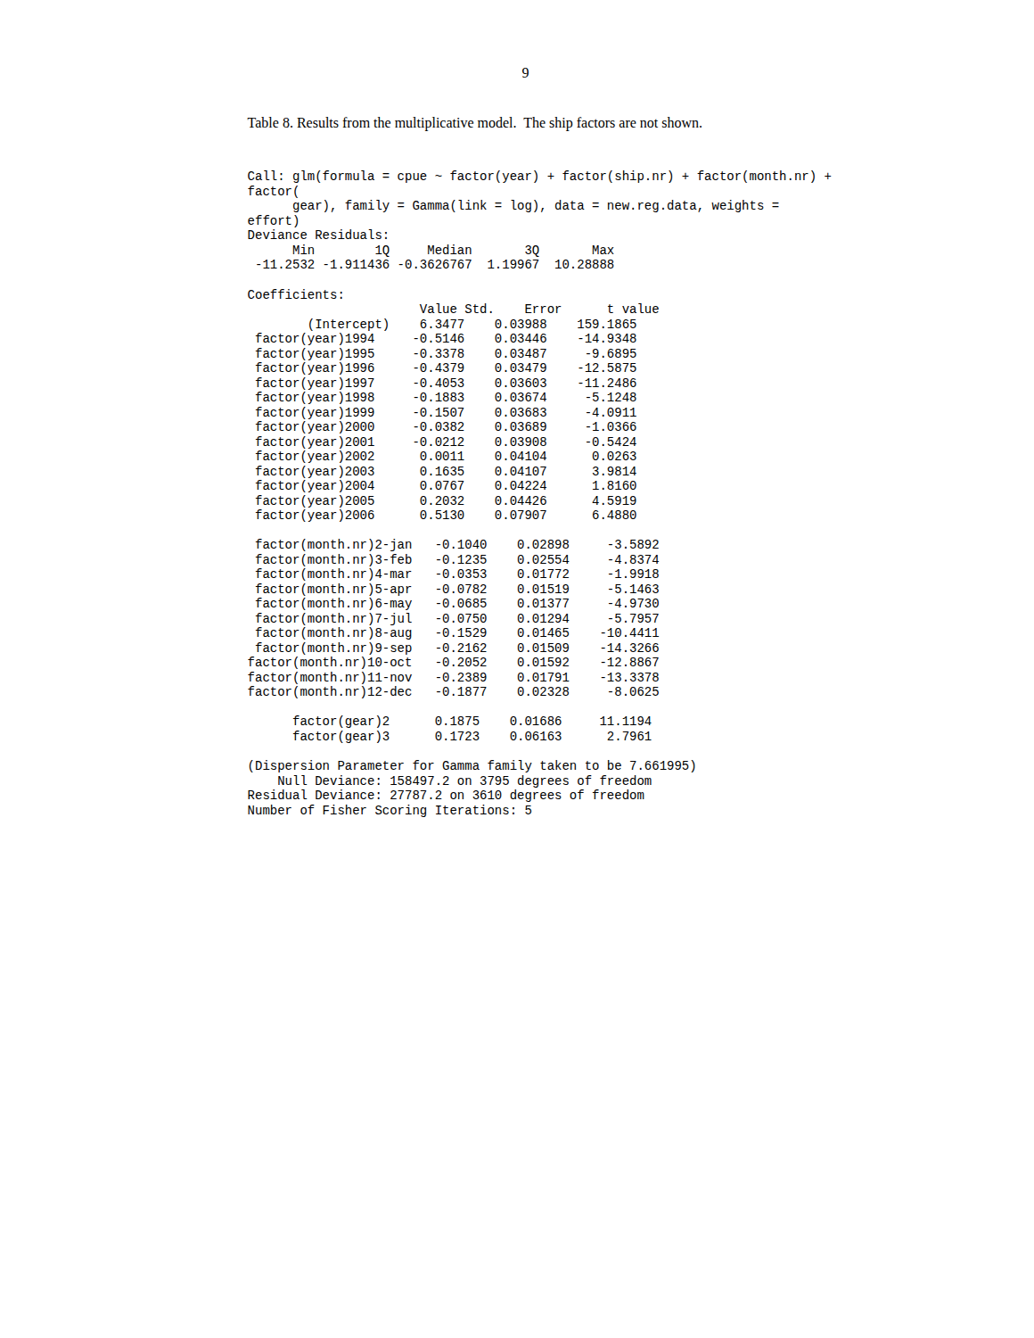9
Table 8. Results from the multiplicative model. The ship factors are not shown.
Call: glm(formula = cpue ~ factor(year) + factor(ship.nr) + factor(month.nr) +
factor(
      gear), family = Gamma(link = log), data = new.reg.data, weights =
effort)
Deviance Residuals:
      Min        1Q     Median       3Q       Max
 -11.2532 -1.911436 -0.3626767  1.19967  10.28888

Coefficients:
                       Value Std.    Error      t value
        (Intercept)    6.3477    0.03988    159.1865
 factor(year)1994     -0.5146    0.03446    -14.9348
 factor(year)1995     -0.3378    0.03487     -9.6895
 factor(year)1996     -0.4379    0.03479    -12.5875
 factor(year)1997     -0.4053    0.03603    -11.2486
 factor(year)1998     -0.1883    0.03674     -5.1248
 factor(year)1999     -0.1507    0.03683     -4.0911
 factor(year)2000     -0.0382    0.03689     -1.0366
 factor(year)2001     -0.0212    0.03908     -0.5424
 factor(year)2002      0.0011    0.04104      0.0263
 factor(year)2003      0.1635    0.04107      3.9814
 factor(year)2004      0.0767    0.04224      1.8160
 factor(year)2005      0.2032    0.04426      4.5919
 factor(year)2006      0.5130    0.07907      6.4880

 factor(month.nr)2-jan   -0.1040    0.02898     -3.5892
 factor(month.nr)3-feb   -0.1235    0.02554     -4.8374
 factor(month.nr)4-mar   -0.0353    0.01772     -1.9918
 factor(month.nr)5-apr   -0.0782    0.01519     -5.1463
 factor(month.nr)6-may   -0.0685    0.01377     -4.9730
 factor(month.nr)7-jul   -0.0750    0.01294     -5.7957
 factor(month.nr)8-aug   -0.1529    0.01465    -10.4411
 factor(month.nr)9-sep   -0.2162    0.01509    -14.3266
factor(month.nr)10-oct   -0.2052    0.01592    -12.8867
factor(month.nr)11-nov   -0.2389    0.01791    -13.3378
factor(month.nr)12-dec   -0.1877    0.02328     -8.0625

      factor(gear)2      0.1875    0.01686     11.1194
      factor(gear)3      0.1723    0.06163      2.7961

(Dispersion Parameter for Gamma family taken to be 7.661995)
    Null Deviance: 158497.2 on 3795 degrees of freedom
Residual Deviance: 27787.2 on 3610 degrees of freedom
Number of Fisher Scoring Iterations: 5